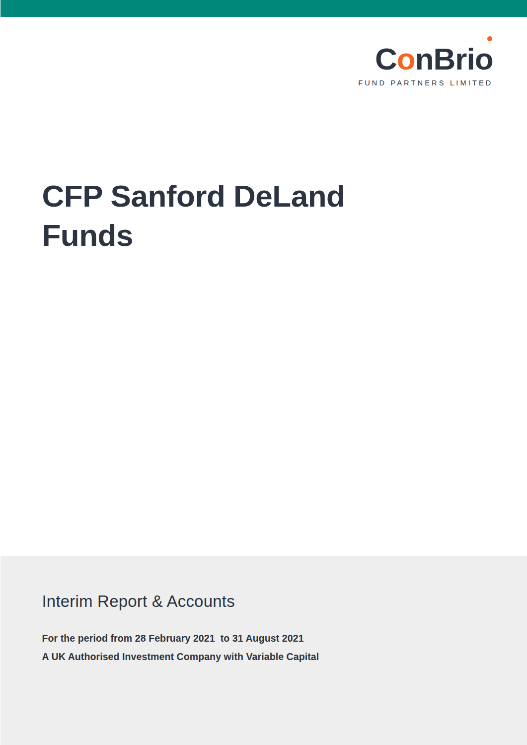ConBrio
FUND PARTNERS LIMITED
CFP Sanford DeLand Funds
Interim Report & Accounts
For the period from 28 February 2021 to 31 August 2021
A UK Authorised Investment Company with Variable Capital